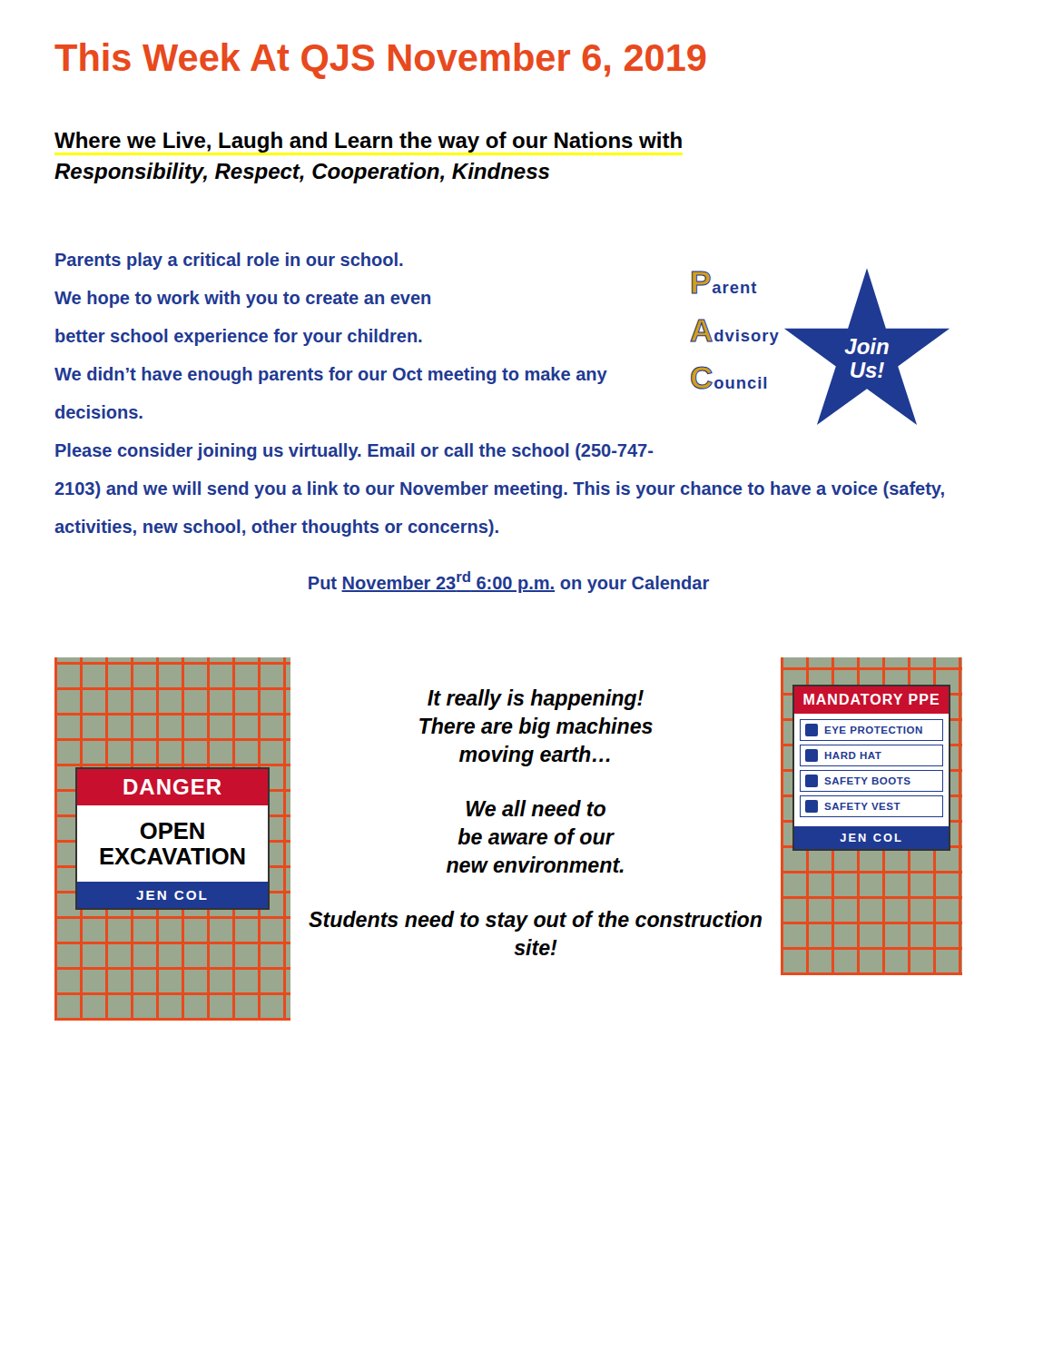This Week At QJS November 6, 2019
Where we Live, Laugh and Learn the way of our Nations with
Responsibility, Respect, Cooperation, Kindness
Join
Us!
Parent
Advisory
Council
Parents play a critical role in our school.
We hope to work with you to create an even
better school experience for your children.
We didn’t have enough parents for our Oct meeting to make any decisions.
Please consider joining us virtually. Email or call the school (250-747-2103) and we will send you a link to our November meeting. This is your chance to have a voice (safety, activities, new school, other thoughts or concerns).
Put November 23rd 6:00 p.m. on your Calendar
DANGER
OPEN
EXCAVATION
JEN COL
It really is happening!
There are big machines
moving earth…
We all need to
be aware of our
new environment.
Students need to stay out of the construction site!
MANDATORY PPE
EYE PROTECTION
HARD HAT
SAFETY BOOTS
SAFETY VEST
JEN COL